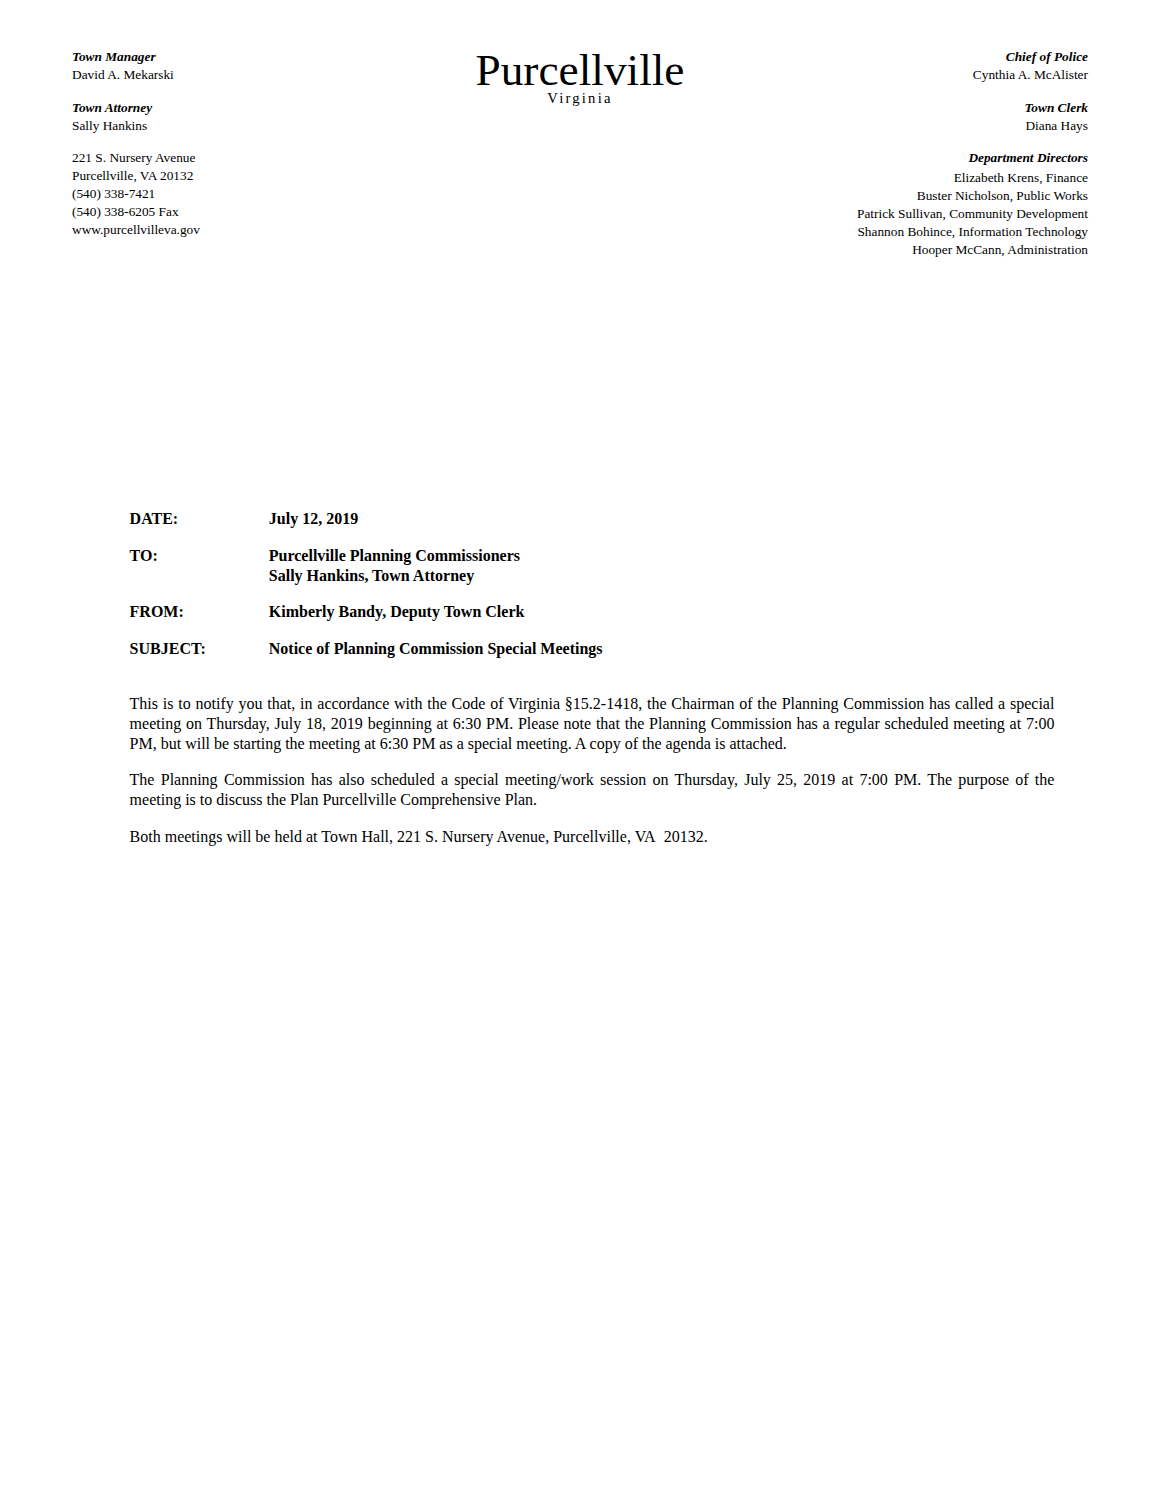Town Manager
David A. Mekarski
Town Attorney
Sally Hankins
221 S. Nursery Avenue
Purcellville, VA 20132
(540) 338-7421
(540) 338-6205 Fax
www.purcellvilleva.gov
Purcellville
Virginia
Chief of Police
Cynthia A. McAlister
Town Clerk
Diana Hays
Department Directors
Elizabeth Krens, Finance
Buster Nicholson, Public Works
Patrick Sullivan, Community Development
Shannon Bohince, Information Technology
Hooper McCann, Administration
| DATE: | July 12, 2019 |
| TO: | Purcellville Planning Commissioners Sally Hankins, Town Attorney |
| FROM: | Kimberly Bandy, Deputy Town Clerk |
| SUBJECT: | Notice of Planning Commission Special Meetings |
This is to notify you that, in accordance with the Code of Virginia §15.2-1418, the Chairman of the Planning Commission has called a special meeting on Thursday, July 18, 2019 beginning at 6:30 PM. Please note that the Planning Commission has a regular scheduled meeting at 7:00 PM, but will be starting the meeting at 6:30 PM as a special meeting. A copy of the agenda is attached.
The Planning Commission has also scheduled a special meeting/work session on Thursday, July 25, 2019 at 7:00 PM. The purpose of the meeting is to discuss the Plan Purcellville Comprehensive Plan.
Both meetings will be held at Town Hall, 221 S. Nursery Avenue, Purcellville, VA 20132.